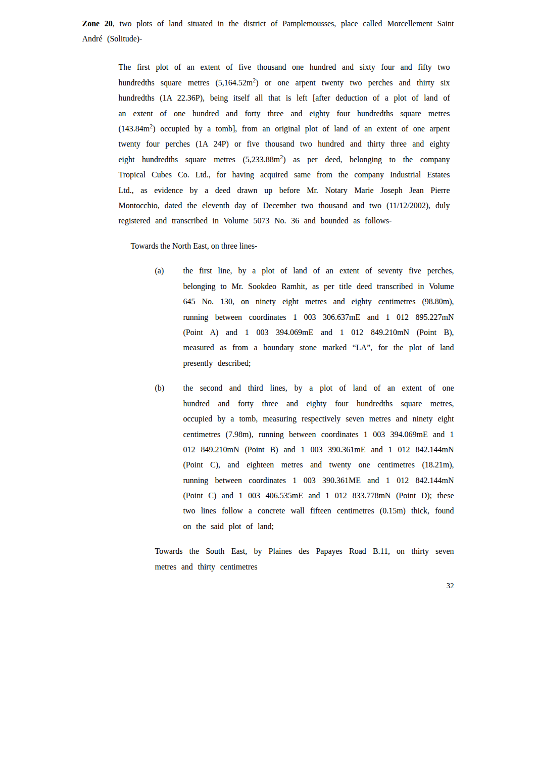Zone 20, two plots of land situated in the district of Pamplemousses, place called Morcellement Saint André (Solitude)-
The first plot of an extent of five thousand one hundred and sixty four and fifty two hundredths square metres (5,164.52m2) or one arpent twenty two perches and thirty six hundredths (1A 22.36P), being itself all that is left [after deduction of a plot of land of an extent of one hundred and forty three and eighty four hundredths square metres (143.84m2) occupied by a tomb], from an original plot of land of an extent of one arpent twenty four perches (1A 24P) or five thousand two hundred and thirty three and eighty eight hundredths square metres (5,233.88m2) as per deed, belonging to the company Tropical Cubes Co. Ltd., for having acquired same from the company Industrial Estates Ltd., as evidence by a deed drawn up before Mr. Notary Marie Joseph Jean Pierre Montocchio, dated the eleventh day of December two thousand and two (11/12/2002), duly registered and transcribed in Volume 5073 No. 36 and bounded as follows-
Towards the North East, on three lines-
(a)
the first line, by a plot of land of an extent of seventy five perches, belonging to Mr. Sookdeo Ramhit, as per title deed transcribed in Volume 645 No. 130, on ninety eight metres and eighty centimetres (98.80m), running between coordinates 1 003 306.637mE and 1 012 895.227mN (Point A) and 1 003 394.069mE and 1 012 849.210mN (Point B), measured as from a boundary stone marked “LA”, for the plot of land presently described;
(b)
the second and third lines, by a plot of land of an extent of one hundred and forty three and eighty four hundredths square metres, occupied by a tomb, measuring respectively seven metres and ninety eight centimetres (7.98m), running between coordinates 1 003 394.069mE and 1 012 849.210mN (Point B) and 1 003 390.361mE and 1 012 842.144mN (Point C), and eighteen metres and twenty one centimetres (18.21m), running between coordinates 1 003 390.361ME and 1 012 842.144mN (Point C) and 1 003 406.535mE and 1 012 833.778mN (Point D); these two lines follow a concrete wall fifteen centimetres (0.15m) thick, found on the said plot of land;
Towards the South East, by Plaines des Papayes Road B.11, on thirty seven metres and thirty centimetres
32